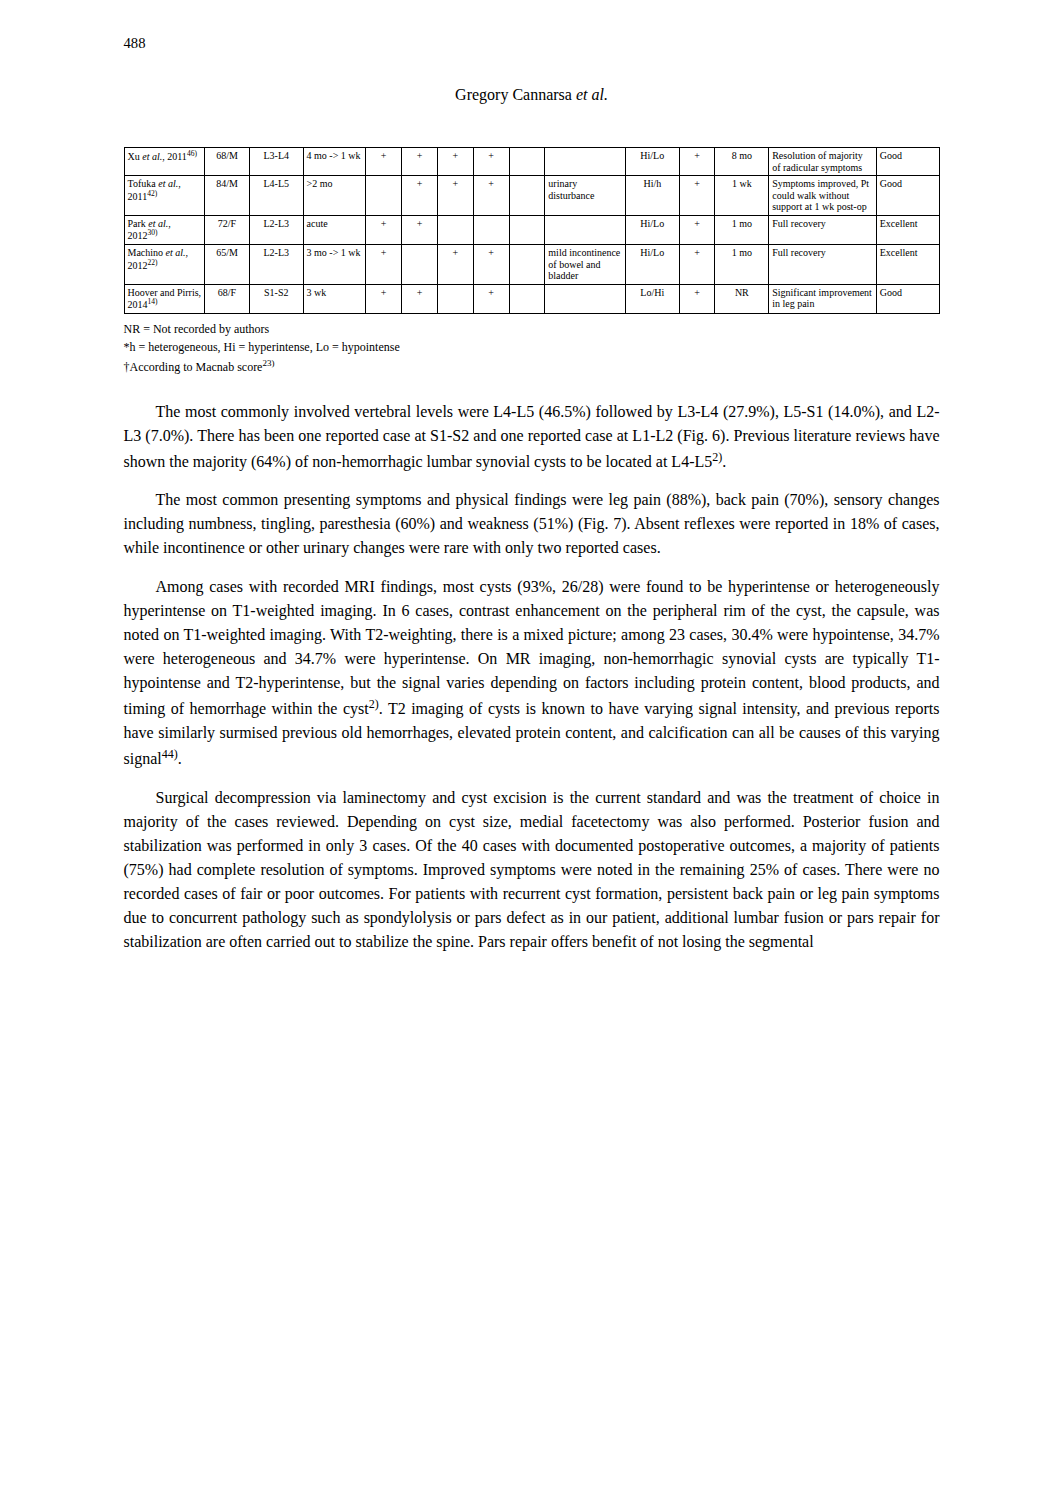488
Gregory Cannarsa et al.
| Xu et al. , 2011 46) | 68/M | L3-L4 | 4 mo -> 1 wk | + | + | + | + | | | Hi/Lo | + | 8 mo | Resolution of majority of radicular symptoms | Good |
| Tofuka et al. , 2011 42) | 84/M | L4-L5 | >2 mo | | + | + | + | | urinary disturbance | Hi/h | + | 1 wk | Symptoms improved, Pt could walk without support at 1 wk post-op | Good |
| Park et al. , 2012 30) | 72/F | L2-L3 | acute | + | + | | | | | Hi/Lo | + | 1 mo | Full recovery | Excellent |
| Machino et al. , 2012 22) | 65/M | L2-L3 | 3 mo -> 1 wk | + | | + | + | | mild incontinence of bowel and bladder | Hi/Lo | + | 1 mo | Full recovery | Excellent |
| Hoover and Pirris, 2014 14) | 68/F | S1-S2 | 3 wk | + | + | | + | | | Lo/Hi | + | NR | Significant improvement in leg pain | Good |
NR = Not recorded by authors
*h = heterogeneous, Hi = hyperintense, Lo = hypointense
†According to Macnab score23)
The most commonly involved vertebral levels were L4-L5 (46.5%) followed by L3-L4 (27.9%), L5-S1 (14.0%), and L2-L3 (7.0%). There has been one reported case at S1-S2 and one reported case at L1-L2 (Fig. 6). Previous literature reviews have shown the majority (64%) of non-hemorrhagic lumbar synovial cysts to be located at L4-L52).
The most common presenting symptoms and physical findings were leg pain (88%), back pain (70%), sensory changes including numbness, tingling, paresthesia (60%) and weakness (51%) (Fig. 7). Absent reflexes were reported in 18% of cases, while incontinence or other urinary changes were rare with only two reported cases.
Among cases with recorded MRI findings, most cysts (93%, 26/28) were found to be hyperintense or heterogeneously hyperintense on T1-weighted imaging. In 6 cases, contrast enhancement on the peripheral rim of the cyst, the capsule, was noted on T1-weighted imaging. With T2-weighting, there is a mixed picture; among 23 cases, 30.4% were hypointense, 34.7% were heterogeneous and 34.7% were hyperintense. On MR imaging, non-hemorrhagic synovial cysts are typically T1-hypointense and T2-hyperintense, but the signal varies depending on factors including protein content, blood products, and timing of hemorrhage within the cyst2). T2 imaging of cysts is known to have varying signal intensity, and previous reports have similarly surmised previous old hemorrhages, elevated protein content, and calcification can all be causes of this varying signal44).
Surgical decompression via laminectomy and cyst excision is the current standard and was the treatment of choice in majority of the cases reviewed. Depending on cyst size, medial facetectomy was also performed. Posterior fusion and stabilization was performed in only 3 cases. Of the 40 cases with documented postoperative outcomes, a majority of patients (75%) had complete resolution of symptoms. Improved symptoms were noted in the remaining 25% of cases. There were no recorded cases of fair or poor outcomes. For patients with recurrent cyst formation, persistent back pain or leg pain symptoms due to concurrent pathology such as spondylolysis or pars defect as in our patient, additional lumbar fusion or pars repair for stabilization are often carried out to stabilize the spine. Pars repair offers benefit of not losing the segmental